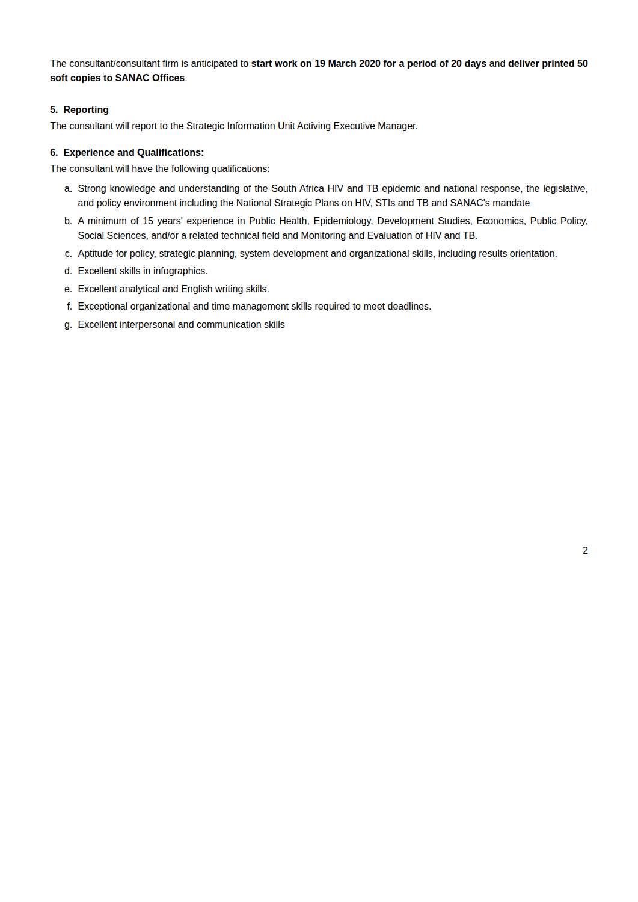The consultant/consultant firm is anticipated to start work on 19 March 2020 for a period of 20 days and deliver printed 50 soft copies to SANAC Offices.
5. Reporting
The consultant will report to the Strategic Information Unit Activing Executive Manager.
6. Experience and Qualifications:
The consultant will have the following qualifications:
Strong knowledge and understanding of the South Africa HIV and TB epidemic and national response, the legislative, and policy environment including the National Strategic Plans on HIV, STIs and TB and SANAC's mandate
A minimum of 15 years' experience in Public Health, Epidemiology, Development Studies, Economics, Public Policy, Social Sciences, and/or a related technical field and Monitoring and Evaluation of HIV and TB.
Aptitude for policy, strategic planning, system development and organizational skills, including results orientation.
Excellent skills in infographics.
Excellent analytical and English writing skills.
Exceptional organizational and time management skills required to meet deadlines.
Excellent interpersonal and communication skills
2